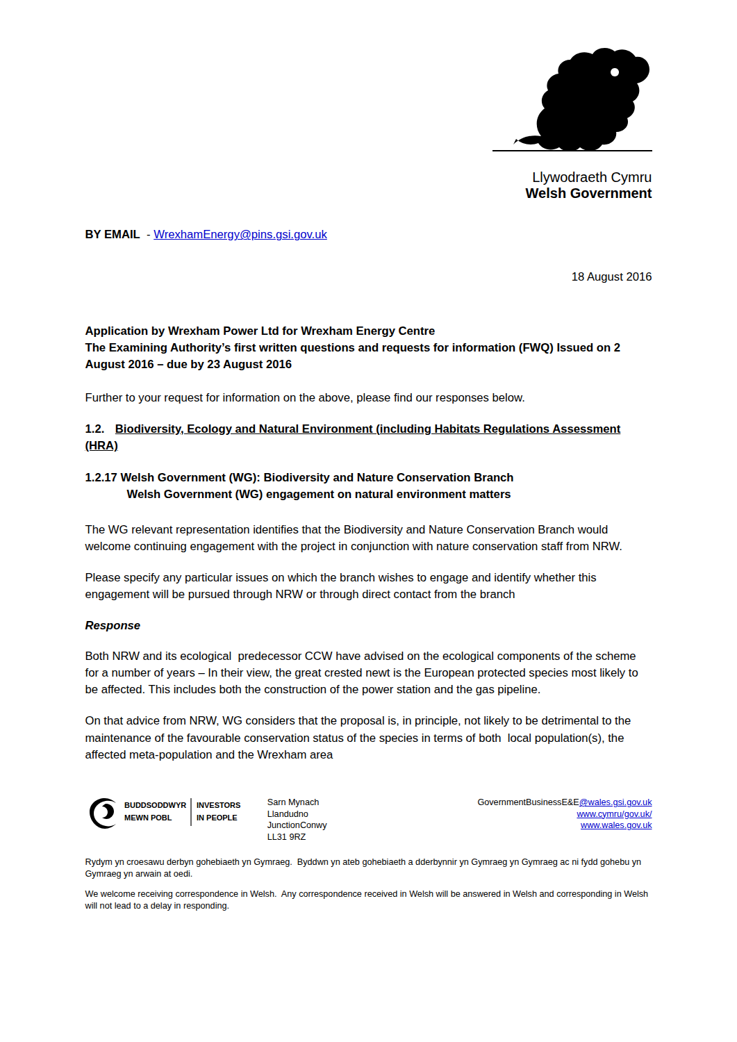Llywodraeth Cymru
Welsh Government
BY EMAIL - WrexhamEnergy@pins.gsi.gov.uk
18 August 2016
Application by Wrexham Power Ltd for Wrexham Energy Centre
The Examining Authority’s first written questions and requests for information (FWQ) Issued on 2 August 2016 – due by 23 August 2016
Further to your request for information on the above, please find our responses below.
1.2. Biodiversity, Ecology and Natural Environment (including Habitats Regulations Assessment (HRA)
1.2.17 Welsh Government (WG): Biodiversity and Nature Conservation Branch Welsh Government (WG) engagement on natural environment matters
The WG relevant representation identifies that the Biodiversity and Nature Conservation Branch would welcome continuing engagement with the project in conjunction with nature conservation staff from NRW.
Please specify any particular issues on which the branch wishes to engage and identify whether this engagement will be pursued through NRW or through direct contact from the branch
Response
Both NRW and its ecological predecessor CCW have advised on the ecological components of the scheme for a number of years – In their view, the great crested newt is the European protected species most likely to be affected. This includes both the construction of the power station and the gas pipeline.
On that advice from NRW, WG considers that the proposal is, in principle, not likely to be detrimental to the maintenance of the favourable conservation status of the species in terms of both local population(s), the affected meta-population and the Wrexham area
BUDDSODDWYR MEWN POBL INVESTORS IN PEOPLE
Sarn Mynach
Llandudno
JunctionConwy
LL31 9RZ
GovernmentBusinessE&E@wales.gsi.gov.uk
www.cymru/gov.uk/
www.wales.gov.uk
Rydym yn croesawu derbyn gohebiaeth yn Gymraeg. Byddwn yn ateb gohebiaeth a dderbynnir yn Gymraeg yn Gymraeg ac ni fydd gohebu yn Gymraeg yn arwain at oedi.
We welcome receiving correspondence in Welsh. Any correspondence received in Welsh will be answered in Welsh and corresponding in Welsh will not lead to a delay in responding.